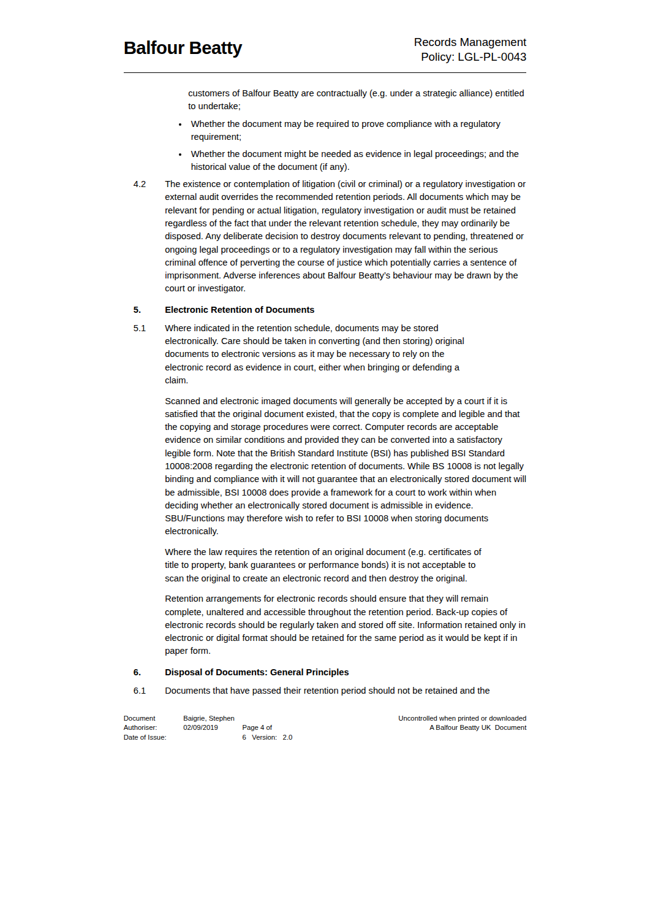Balfour Beatty
Records Management
Policy: LGL-PL-0043
customers of Balfour Beatty are contractually (e.g. under a strategic alliance) entitled to undertake;
Whether the document may be required to prove compliance with a regulatory requirement;
Whether the document might be needed as evidence in legal proceedings; and the historical value of the document (if any).
4.2
The existence or contemplation of litigation (civil or criminal) or a regulatory investigation or external audit overrides the recommended retention periods. All documents which may be relevant for pending or actual litigation, regulatory investigation or audit must be retained regardless of the fact that under the relevant retention schedule, they may ordinarily be disposed. Any deliberate decision to destroy documents relevant to pending, threatened or ongoing legal proceedings or to a regulatory investigation may fall within the serious criminal offence of perverting the course of justice which potentially carries a sentence of imprisonment. Adverse inferences about Balfour Beatty’s behaviour may be drawn by the court or investigator.
5. Electronic Retention of Documents
5.1
Where indicated in the retention schedule, documents may be stored electronically. Care should be taken in converting (and then storing) original documents to electronic versions as it may be necessary to rely on the electronic record as evidence in court, either when bringing or defending a claim.
Scanned and electronic imaged documents will generally be accepted by a court if it is satisfied that the original document existed, that the copy is complete and legible and that the copying and storage procedures were correct. Computer records are acceptable evidence on similar conditions and provided they can be converted into a satisfactory legible form. Note that the British Standard Institute (BSI) has published BSI Standard 10008:2008 regarding the electronic retention of documents. While BS 10008 is not legally binding and compliance with it will not guarantee that an electronically stored document will be admissible, BSI 10008 does provide a framework for a court to work within when deciding whether an electronically stored document is admissible in evidence. SBU/Functions may therefore wish to refer to BSI 10008 when storing documents electronically.
Where the law requires the retention of an original document (e.g. certificates of title to property, bank guarantees or performance bonds) it is not acceptable to scan the original to create an electronic record and then destroy the original.
Retention arrangements for electronic records should ensure that they will remain complete, unaltered and accessible throughout the retention period. Back-up copies of electronic records should be regularly taken and stored off site. Information retained only in electronic or digital format should be retained for the same period as it would be kept if in paper form.
6. Disposal of Documents: General Principles
6.1
Documents that have passed their retention period should not be retained and the
Document Authoriser:
Date of Issue:
Baigrie, Stephen
02/09/2019
Page 4 of 6 Version: 2.0
Uncontrolled when printed or downloaded
A Balfour Beatty UK Document